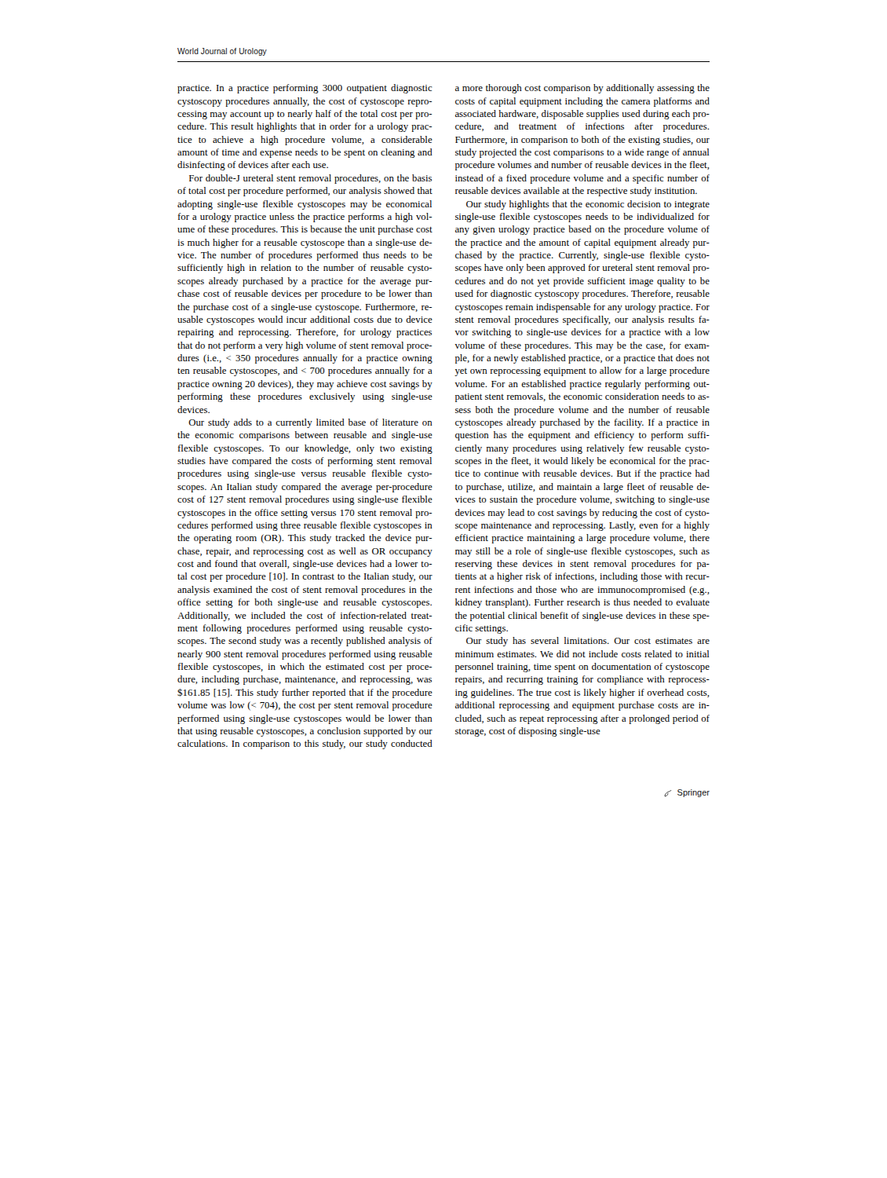World Journal of Urology
practice. In a practice performing 3000 outpatient diagnostic cystoscopy procedures annually, the cost of cystoscope reprocessing may account up to nearly half of the total cost per procedure. This result highlights that in order for a urology practice to achieve a high procedure volume, a considerable amount of time and expense needs to be spent on cleaning and disinfecting of devices after each use.
For double-J ureteral stent removal procedures, on the basis of total cost per procedure performed, our analysis showed that adopting single-use flexible cystoscopes may be economical for a urology practice unless the practice performs a high volume of these procedures. This is because the unit purchase cost is much higher for a reusable cystoscope than a single-use device. The number of procedures performed thus needs to be sufficiently high in relation to the number of reusable cystoscopes already purchased by a practice for the average purchase cost of reusable devices per procedure to be lower than the purchase cost of a single-use cystoscope. Furthermore, reusable cystoscopes would incur additional costs due to device repairing and reprocessing. Therefore, for urology practices that do not perform a very high volume of stent removal procedures (i.e., < 350 procedures annually for a practice owning ten reusable cystoscopes, and < 700 procedures annually for a practice owning 20 devices), they may achieve cost savings by performing these procedures exclusively using single-use devices.
Our study adds to a currently limited base of literature on the economic comparisons between reusable and single-use flexible cystoscopes. To our knowledge, only two existing studies have compared the costs of performing stent removal procedures using single-use versus reusable flexible cystoscopes. An Italian study compared the average per-procedure cost of 127 stent removal procedures using single-use flexible cystoscopes in the office setting versus 170 stent removal procedures performed using three reusable flexible cystoscopes in the operating room (OR). This study tracked the device purchase, repair, and reprocessing cost as well as OR occupancy cost and found that overall, single-use devices had a lower total cost per procedure [10]. In contrast to the Italian study, our analysis examined the cost of stent removal procedures in the office setting for both single-use and reusable cystoscopes. Additionally, we included the cost of infection-related treatment following procedures performed using reusable cystoscopes. The second study was a recently published analysis of nearly 900 stent removal procedures performed using reusable flexible cystoscopes, in which the estimated cost per procedure, including purchase, maintenance, and reprocessing, was $161.85 [15]. This study further reported that if the procedure volume was low (< 704), the cost per stent removal procedure performed using single-use cystoscopes would be lower than that using reusable cystoscopes, a conclusion supported by our calculations. In comparison to this study, our study conducted a more thorough cost comparison by additionally assessing the costs of capital equipment including the camera platforms and associated hardware, disposable supplies used during each procedure, and treatment of infections after procedures. Furthermore, in comparison to both of the existing studies, our study projected the cost comparisons to a wide range of annual procedure volumes and number of reusable devices in the fleet, instead of a fixed procedure volume and a specific number of reusable devices available at the respective study institution.
Our study highlights that the economic decision to integrate single-use flexible cystoscopes needs to be individualized for any given urology practice based on the procedure volume of the practice and the amount of capital equipment already purchased by the practice. Currently, single-use flexible cystoscopes have only been approved for ureteral stent removal procedures and do not yet provide sufficient image quality to be used for diagnostic cystoscopy procedures. Therefore, reusable cystoscopes remain indispensable for any urology practice. For stent removal procedures specifically, our analysis results favor switching to single-use devices for a practice with a low volume of these procedures. This may be the case, for example, for a newly established practice, or a practice that does not yet own reprocessing equipment to allow for a large procedure volume. For an established practice regularly performing outpatient stent removals, the economic consideration needs to assess both the procedure volume and the number of reusable cystoscopes already purchased by the facility. If a practice in question has the equipment and efficiency to perform sufficiently many procedures using relatively few reusable cystoscopes in the fleet, it would likely be economical for the practice to continue with reusable devices. But if the practice had to purchase, utilize, and maintain a large fleet of reusable devices to sustain the procedure volume, switching to single-use devices may lead to cost savings by reducing the cost of cystoscope maintenance and reprocessing. Lastly, even for a highly efficient practice maintaining a large procedure volume, there may still be a role of single-use flexible cystoscopes, such as reserving these devices in stent removal procedures for patients at a higher risk of infections, including those with recurrent infections and those who are immunocompromised (e.g., kidney transplant). Further research is thus needed to evaluate the potential clinical benefit of single-use devices in these specific settings.
Our study has several limitations. Our cost estimates are minimum estimates. We did not include costs related to initial personnel training, time spent on documentation of cystoscope repairs, and recurring training for compliance with reprocessing guidelines. The true cost is likely higher if overhead costs, additional reprocessing and equipment purchase costs are included, such as repeat reprocessing after a prolonged period of storage, cost of disposing single-use
Springer